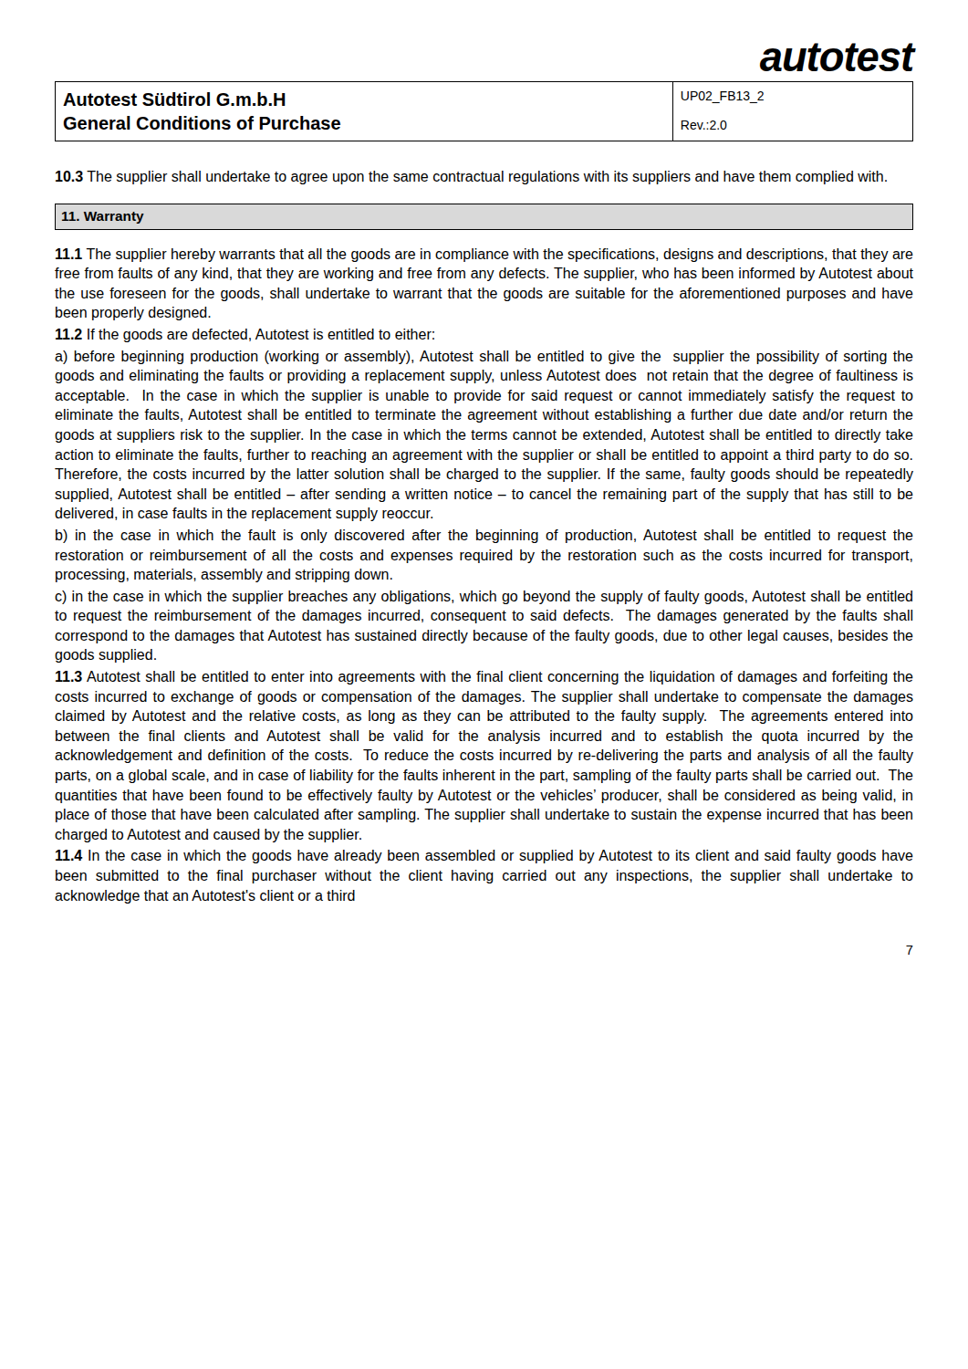autotest
| Autotest Südtirol G.m.b.H General Conditions of Purchase | UP02_FB13_2 |
| Rev.:2.0 |
10.3 The supplier shall undertake to agree upon the same contractual regulations with its suppliers and have them complied with.
11. Warranty
11.1 The supplier hereby warrants that all the goods are in compliance with the specifications, designs and descriptions, that they are free from faults of any kind, that they are working and free from any defects. The supplier, who has been informed by Autotest about the use foreseen for the goods, shall undertake to warrant that the goods are suitable for the aforementioned purposes and have been properly designed.
11.2 If the goods are defected, Autotest is entitled to either:
a) before beginning production (working or assembly), Autotest shall be entitled to give the supplier the possibility of sorting the goods and eliminating the faults or providing a replacement supply, unless Autotest does not retain that the degree of faultiness is acceptable. In the case in which the supplier is unable to provide for said request or cannot immediately satisfy the request to eliminate the faults, Autotest shall be entitled to terminate the agreement without establishing a further due date and/or return the goods at suppliers risk to the supplier. In the case in which the terms cannot be extended, Autotest shall be entitled to directly take action to eliminate the faults, further to reaching an agreement with the supplier or shall be entitled to appoint a third party to do so. Therefore, the costs incurred by the latter solution shall be charged to the supplier. If the same, faulty goods should be repeatedly supplied, Autotest shall be entitled – after sending a written notice – to cancel the remaining part of the supply that has still to be delivered, in case faults in the replacement supply reoccur.
b) in the case in which the fault is only discovered after the beginning of production, Autotest shall be entitled to request the restoration or reimbursement of all the costs and expenses required by the restoration such as the costs incurred for transport, processing, materials, assembly and stripping down.
c) in the case in which the supplier breaches any obligations, which go beyond the supply of faulty goods, Autotest shall be entitled to request the reimbursement of the damages incurred, consequent to said defects. The damages generated by the faults shall correspond to the damages that Autotest has sustained directly because of the faulty goods, due to other legal causes, besides the goods supplied.
11.3 Autotest shall be entitled to enter into agreements with the final client concerning the liquidation of damages and forfeiting the costs incurred to exchange of goods or compensation of the damages. The supplier shall undertake to compensate the damages claimed by Autotest and the relative costs, as long as they can be attributed to the faulty supply. The agreements entered into between the final clients and Autotest shall be valid for the analysis incurred and to establish the quota incurred by the acknowledgement and definition of the costs. To reduce the costs incurred by re-delivering the parts and analysis of all the faulty parts, on a global scale, and in case of liability for the faults inherent in the part, sampling of the faulty parts shall be carried out. The quantities that have been found to be effectively faulty by Autotest or the vehicles’ producer, shall be considered as being valid, in place of those that have been calculated after sampling. The supplier shall undertake to sustain the expense incurred that has been charged to Autotest and caused by the supplier.
11.4 In the case in which the goods have already been assembled or supplied by Autotest to its client and said faulty goods have been submitted to the final purchaser without the client having carried out any inspections, the supplier shall undertake to acknowledge that an Autotest's client or a third
7